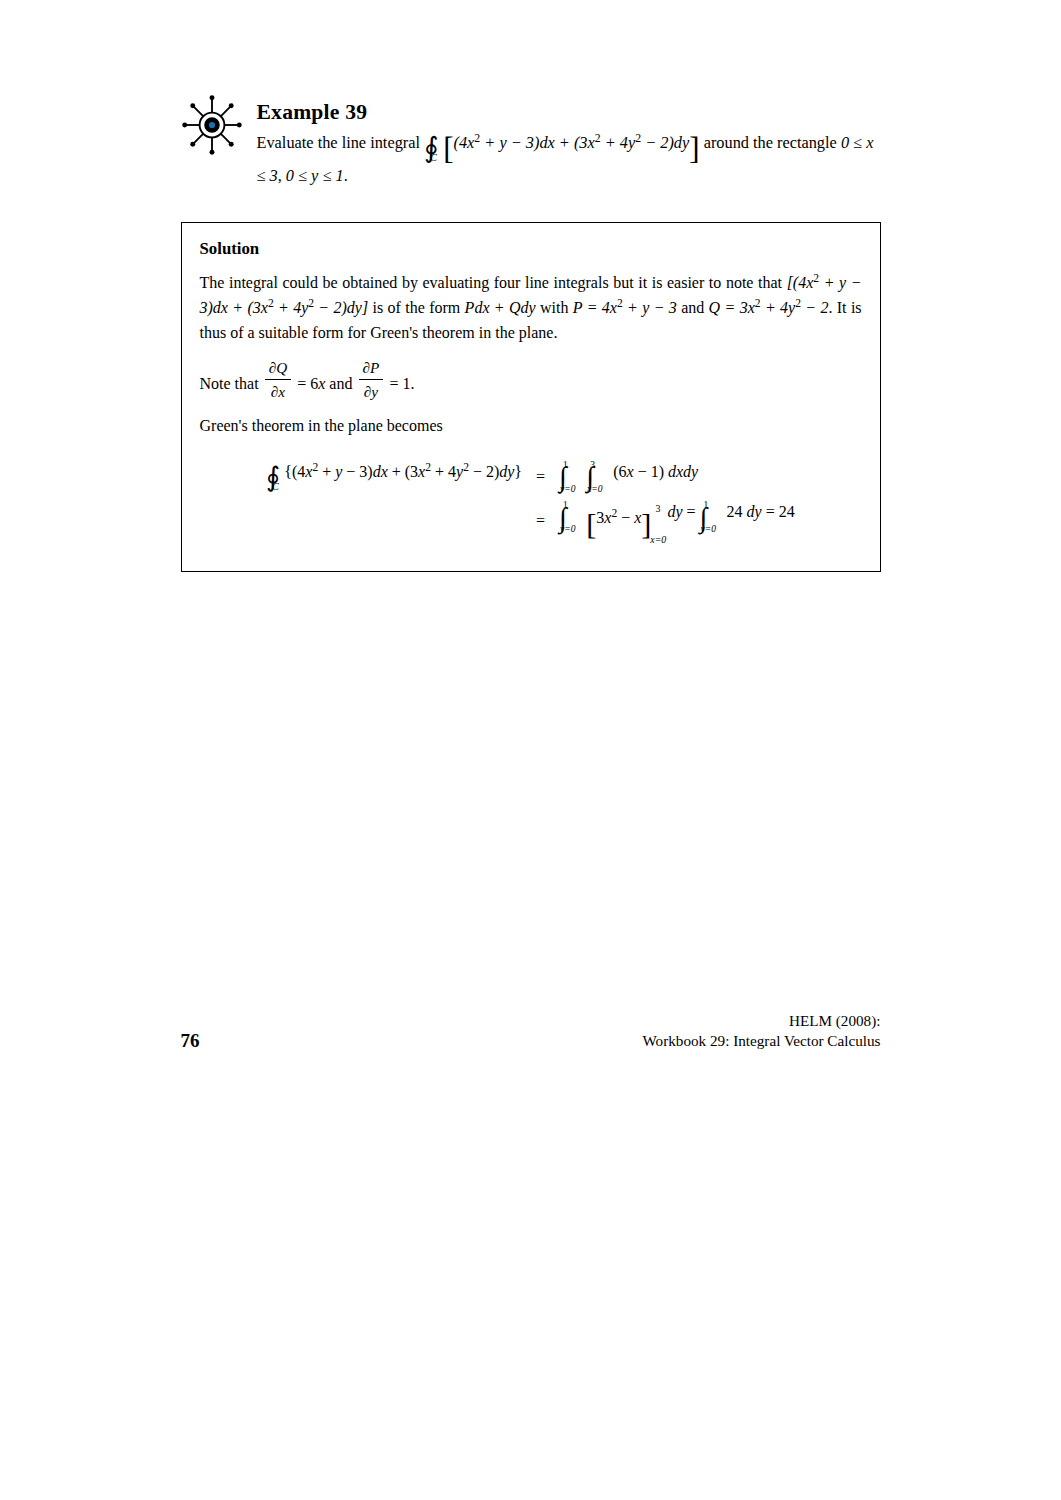Example 39
Evaluate the line integral ∮C [(4x2 + y − 3)dx + (3x2 + 4y2 − 2)dy] around the rectangle 0 ≤ x ≤ 3, 0 ≤ y ≤ 1.
Solution
The integral could be obtained by evaluating four line integrals but it is easier to note that [(4x2 + y − 3)dx + (3x2 + 4y2 − 2)dy] is of the form Pdx + Qdy with P = 4x2 + y − 3 and Q = 3x2 + 4y2 − 2. It is thus of a suitable form for Green's theorem in the plane.
Note that ∂Q∂x = 6x and ∂P∂y = 1.
Green's theorem in the plane becomes
| ∮ C {(4 x 2 + y − 3) dx + (3 x 2 + 4 y 2 − 2) dy } | = | ∫ 1 y=0 ∫ 3 x=0 (6 x − 1) dxdy |
| | = | ∫ 1 y=0 [ 3 x 2 − x ] 3 x=0 dy = ∫ 1 y=0 24 dy = 24 |
76
HELM (2008):
Workbook 29: Integral Vector Calculus